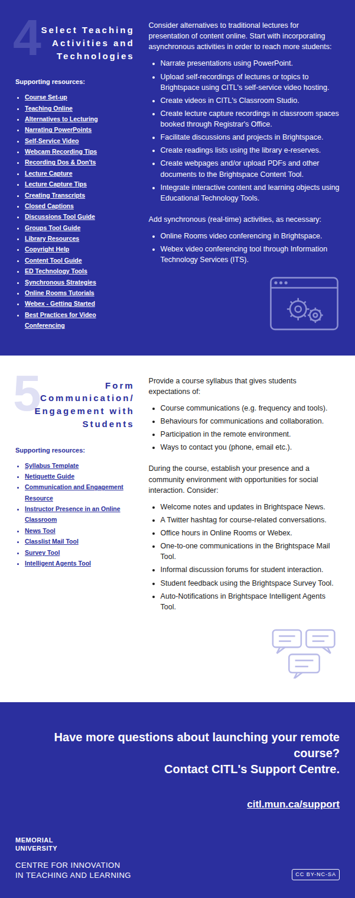4
Select Teaching Activities and Technologies
Supporting resources:
Course Set-up
Teaching Online
Alternatives to Lecturing
Narrating PowerPoints
Self-Service Video
Webcam Recording Tips
Recording Dos & Don'ts
Lecture Capture
Lecture Capture Tips
Creating Transcripts
Closed Captions
Discussions Tool Guide
Groups Tool Guide
Library Resources
Copyright Help
Content Tool Guide
ED Technology Tools
Synchronous Strategies
Online Rooms Tutorials
Webex - Getting Started
Best Practices for Video Conferencing
Consider alternatives to traditional lectures for presentation of content online. Start with incorporating asynchronous activities in order to reach more students:
Narrate presentations using PowerPoint.
Upload self-recordings of lectures or topics to Brightspace using CITL's self-service video hosting.
Create videos in CITL's Classroom Studio.
Create lecture capture recordings in classroom spaces booked through Registrar's Office.
Facilitate discussions and projects in Brightspace.
Create readings lists using the library e-reserves.
Create webpages and/or upload PDFs and other documents to the Brightspace Content Tool.
Integrate interactive content and learning objects using Educational Technology Tools.
Add synchronous (real-time) activities, as necessary:
Online Rooms video conferencing in Brightspace.
Webex video conferencing tool through Information Technology Services (ITS).
5
Form Communication/ Engagement with Students
Supporting resources:
Syllabus Template
Netiquette Guide
Communication and Engagement Resource
Instructor Presence in an Online Classroom
News Tool
Classlist Mail Tool
Survey Tool
Intelligent Agents Tool
Provide a course syllabus that gives students expectations of:
Course communications (e.g. frequency and tools).
Behaviours for communications and collaboration.
Participation in the remote environment.
Ways to contact you (phone, email etc.).
During the course, establish your presence and a community environment with opportunities for social interaction. Consider:
Welcome notes and updates in Brightspace News.
A Twitter hashtag for course-related conversations.
Office hours in Online Rooms or Webex.
One-to-one communications in the Brightspace Mail Tool.
Informal discussion forums for student interaction.
Student feedback using the Brightspace Survey Tool.
Auto-Notifications in Brightspace Intelligent Agents Tool.
Have more questions about launching your remote course?
Contact CITL's Support Centre.
citl.mun.ca/support
MEMORIAL UNIVERSITY
CENTRE FOR INNOVATION
IN TEACHING AND LEARNING
CC BY-NC-SA